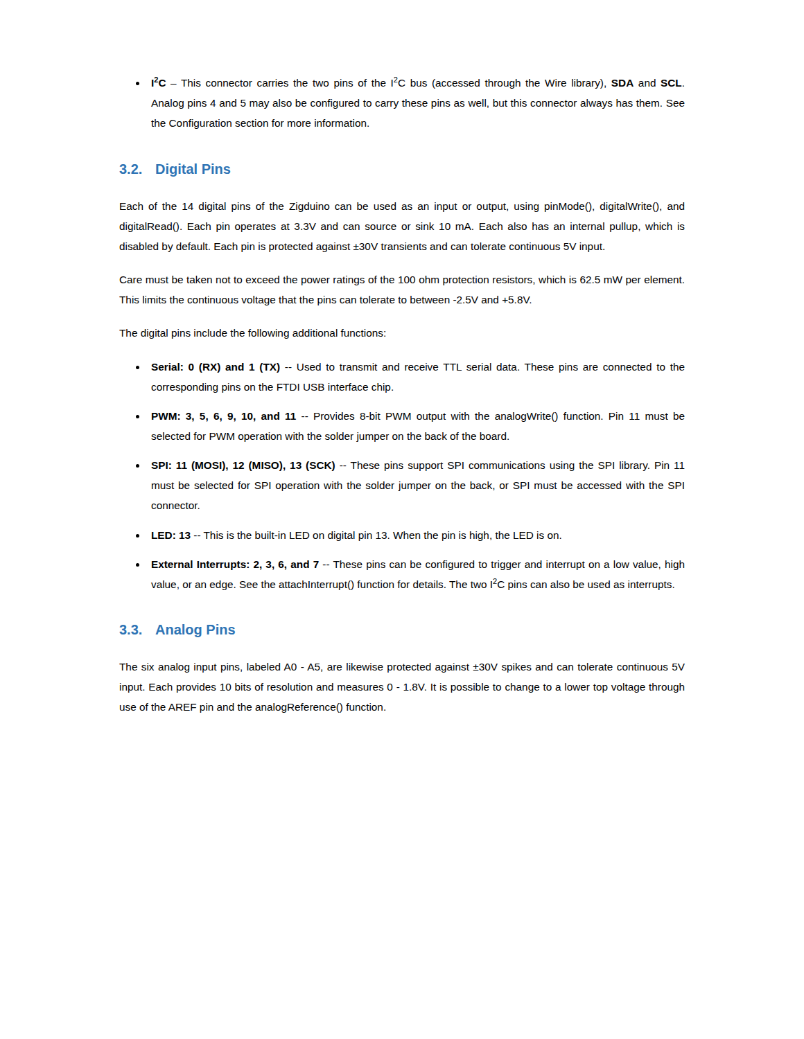I2C – This connector carries the two pins of the I2C bus (accessed through the Wire library), SDA and SCL. Analog pins 4 and 5 may also be configured to carry these pins as well, but this connector always has them. See the Configuration section for more information.
3.2. Digital Pins
Each of the 14 digital pins of the Zigduino can be used as an input or output, using pinMode(), digitalWrite(), and digitalRead(). Each pin operates at 3.3V and can source or sink 10 mA. Each also has an internal pullup, which is disabled by default. Each pin is protected against ±30V transients and can tolerate continuous 5V input.
Care must be taken not to exceed the power ratings of the 100 ohm protection resistors, which is 62.5 mW per element. This limits the continuous voltage that the pins can tolerate to between -2.5V and +5.8V.
The digital pins include the following additional functions:
Serial: 0 (RX) and 1 (TX) -- Used to transmit and receive TTL serial data. These pins are connected to the corresponding pins on the FTDI USB interface chip.
PWM: 3, 5, 6, 9, 10, and 11 -- Provides 8-bit PWM output with the analogWrite() function. Pin 11 must be selected for PWM operation with the solder jumper on the back of the board.
SPI: 11 (MOSI), 12 (MISO), 13 (SCK) -- These pins support SPI communications using the SPI library. Pin 11 must be selected for SPI operation with the solder jumper on the back, or SPI must be accessed with the SPI connector.
LED: 13 -- This is the built-in LED on digital pin 13. When the pin is high, the LED is on.
External Interrupts: 2, 3, 6, and 7 -- These pins can be configured to trigger and interrupt on a low value, high value, or an edge. See the attachInterrupt() function for details. The two I2C pins can also be used as interrupts.
3.3. Analog Pins
The six analog input pins, labeled A0 - A5, are likewise protected against ±30V spikes and can tolerate continuous 5V input. Each provides 10 bits of resolution and measures 0 - 1.8V. It is possible to change to a lower top voltage through use of the AREF pin and the analogReference() function.